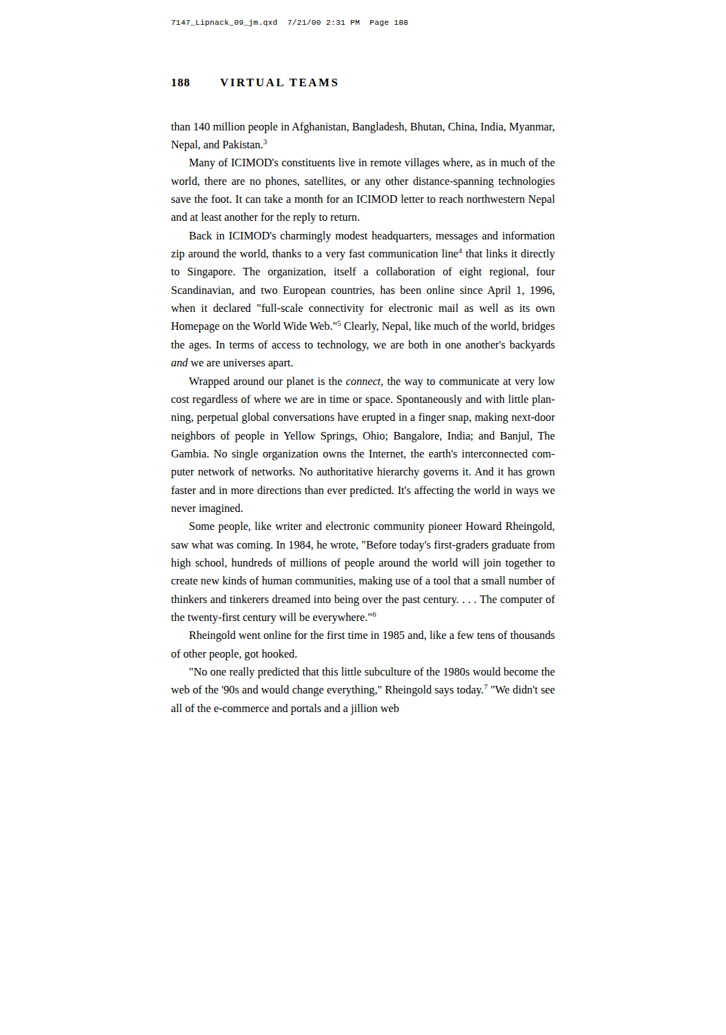7147_Lipnack_09_jm.qxd 7/21/00 2:31 PM Page 188
188 VIRTUAL TEAMS
than 140 million people in Afghanistan, Bangladesh, Bhutan, China, India, Myanmar, Nepal, and Pakistan.3
Many of ICIMOD's constituents live in remote villages where, as in much of the world, there are no phones, satellites, or any other distance-spanning technologies save the foot. It can take a month for an ICIMOD letter to reach northwestern Nepal and at least another for the reply to return.
Back in ICIMOD's charmingly modest headquarters, messages and information zip around the world, thanks to a very fast communication line4 that links it directly to Singapore. The organization, itself a collaboration of eight regional, four Scandinavian, and two European countries, has been online since April 1, 1996, when it declared "full-scale connectivity for electronic mail as well as its own Homepage on the World Wide Web."5 Clearly, Nepal, like much of the world, bridges the ages. In terms of access to technology, we are both in one another's backyards and we are universes apart.
Wrapped around our planet is the connect, the way to communicate at very low cost regardless of where we are in time or space. Spontaneously and with little planning, perpetual global conversations have erupted in a finger snap, making next-door neighbors of people in Yellow Springs, Ohio; Bangalore, India; and Banjul, The Gambia. No single organization owns the Internet, the earth's interconnected computer network of networks. No authoritative hierarchy governs it. And it has grown faster and in more directions than ever predicted. It's affecting the world in ways we never imagined.
Some people, like writer and electronic community pioneer Howard Rheingold, saw what was coming. In 1984, he wrote, "Before today's first-graders graduate from high school, hundreds of millions of people around the world will join together to create new kinds of human communities, making use of a tool that a small number of thinkers and tinkerers dreamed into being over the past century. . . . The computer of the twenty-first century will be everywhere."6
Rheingold went online for the first time in 1985 and, like a few tens of thousands of other people, got hooked.
"No one really predicted that this little subculture of the 1980s would become the web of the '90s and would change everything," Rheingold says today.7 "We didn't see all of the e-commerce and portals and a jillion web